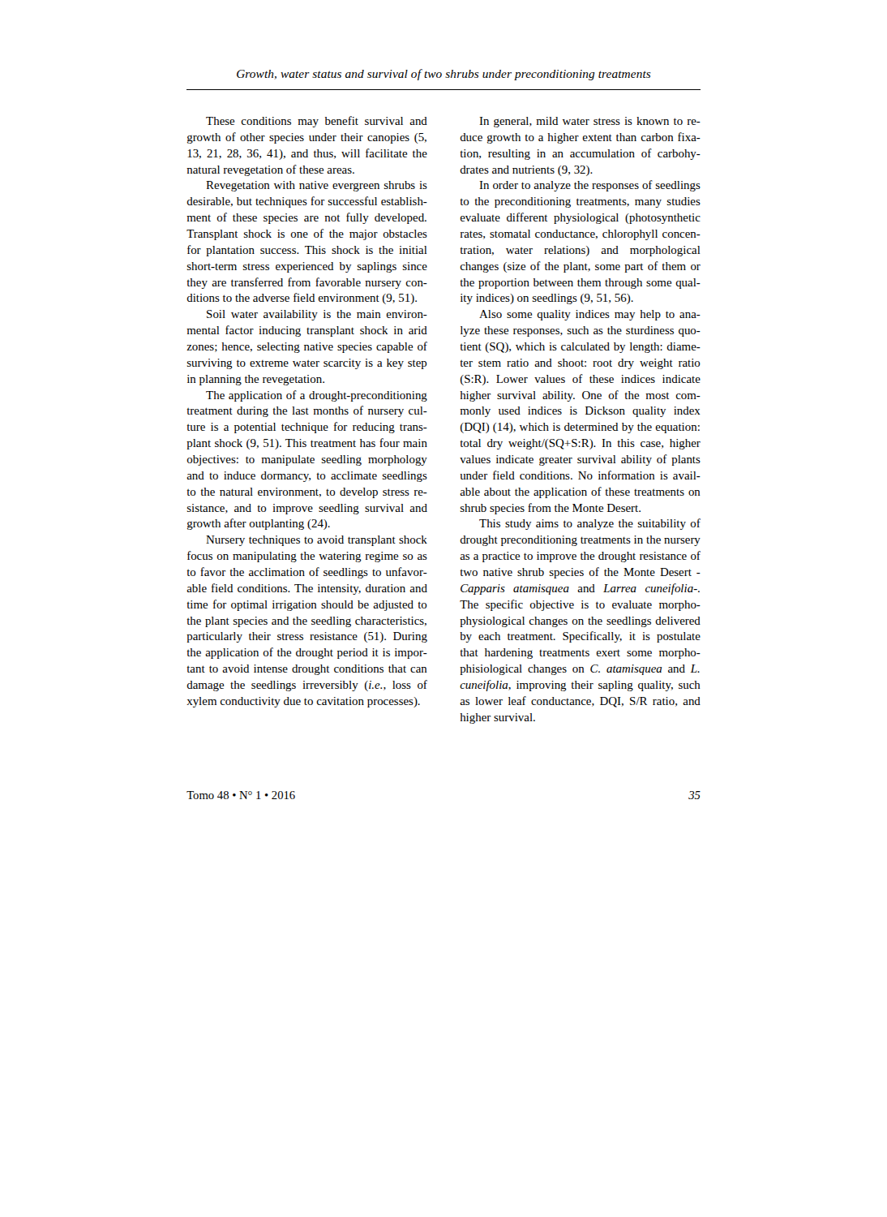Growth, water status and survival of two shrubs under preconditioning treatments
These conditions may benefit survival and growth of other species under their canopies (5, 13, 21, 28, 36, 41), and thus, will facilitate the natural revegetation of these areas.
Revegetation with native evergreen shrubs is desirable, but techniques for successful establishment of these species are not fully developed. Transplant shock is one of the major obstacles for plantation success. This shock is the initial short-term stress experienced by saplings since they are transferred from favorable nursery conditions to the adverse field environment (9, 51).
Soil water availability is the main environmental factor inducing transplant shock in arid zones; hence, selecting native species capable of surviving to extreme water scarcity is a key step in planning the revegetation.
The application of a drought-preconditioning treatment during the last months of nursery culture is a potential technique for reducing transplant shock (9, 51). This treatment has four main objectives: to manipulate seedling morphology and to induce dormancy, to acclimate seedlings to the natural environment, to develop stress resistance, and to improve seedling survival and growth after outplanting (24).
Nursery techniques to avoid transplant shock focus on manipulating the watering regime so as to favor the acclimation of seedlings to unfavorable field conditions. The intensity, duration and time for optimal irrigation should be adjusted to the plant species and the seedling characteristics, particularly their stress resistance (51). During the application of the drought period it is important to avoid intense drought conditions that can damage the seedlings irreversibly (i.e., loss of xylem conductivity due to cavitation processes).
In general, mild water stress is known to reduce growth to a higher extent than carbon fixation, resulting in an accumulation of carbohydrates and nutrients (9, 32).
In order to analyze the responses of seedlings to the preconditioning treatments, many studies evaluate different physiological (photosynthetic rates, stomatal conductance, chlorophyll concentration, water relations) and morphological changes (size of the plant, some part of them or the proportion between them through some quality indices) on seedlings (9, 51, 56).
Also some quality indices may help to analyze these responses, such as the sturdiness quotient (SQ), which is calculated by length: diameter stem ratio and shoot: root dry weight ratio (S:R). Lower values of these indices indicate higher survival ability. One of the most commonly used indices is Dickson quality index (DQI) (14), which is determined by the equation: total dry weight/(SQ+S:R). In this case, higher values indicate greater survival ability of plants under field conditions. No information is available about the application of these treatments on shrub species from the Monte Desert.
This study aims to analyze the suitability of drought preconditioning treatments in the nursery as a practice to improve the drought resistance of two native shrub species of the Monte Desert -Capparis atamisquea and Larrea cuneifolia-. The specific objective is to evaluate morpho-physiological changes on the seedlings delivered by each treatment. Specifically, it is postulate that hardening treatments exert some morpho-phisiological changes on C. atamisquea and L. cuneifolia, improving their sapling quality, such as lower leaf conductance, DQI, S/R ratio, and higher survival.
Tomo 48 • N° 1 • 2016 35